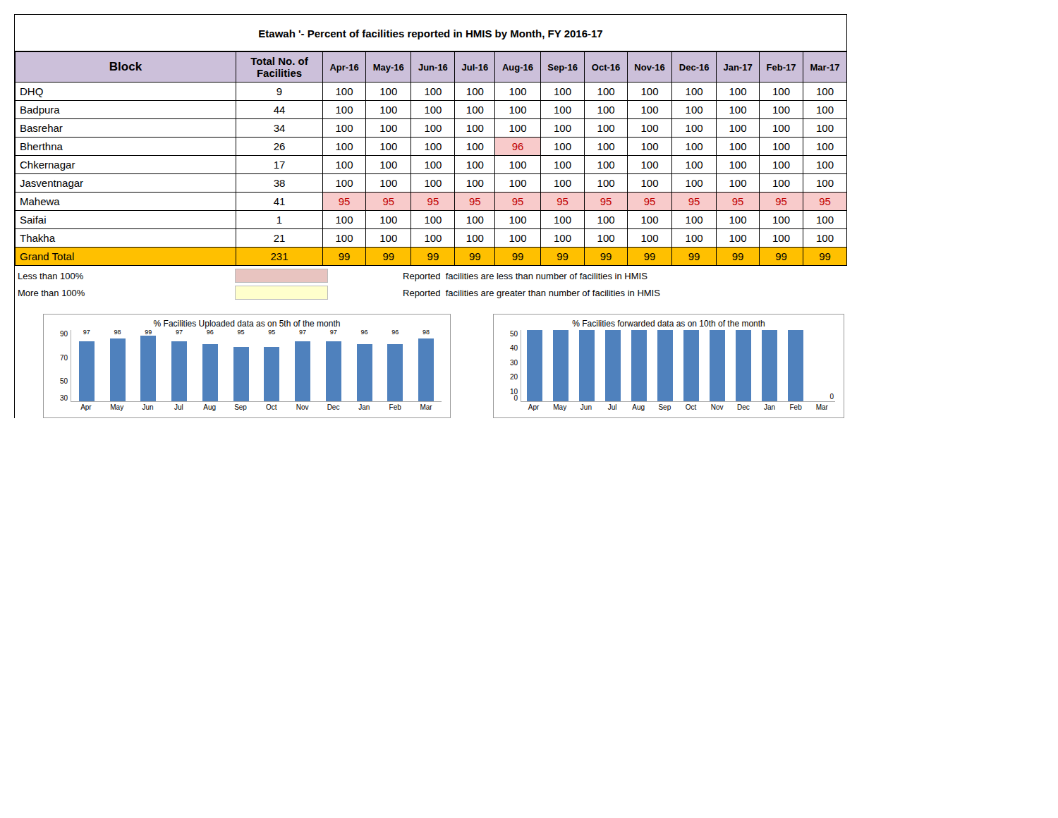Etawah '- Percent of facilities reported in HMIS by Month, FY 2016-17
| Block | Total No. of Facilities | Apr-16 | May-16 | Jun-16 | Jul-16 | Aug-16 | Sep-16 | Oct-16 | Nov-16 | Dec-16 | Jan-17 | Feb-17 | Mar-17 |
| --- | --- | --- | --- | --- | --- | --- | --- | --- | --- | --- | --- | --- | --- |
| DHQ | 9 | 100 | 100 | 100 | 100 | 100 | 100 | 100 | 100 | 100 | 100 | 100 | 100 |
| Badpura | 44 | 100 | 100 | 100 | 100 | 100 | 100 | 100 | 100 | 100 | 100 | 100 | 100 |
| Basrehar | 34 | 100 | 100 | 100 | 100 | 100 | 100 | 100 | 100 | 100 | 100 | 100 | 100 |
| Bherthna | 26 | 100 | 100 | 100 | 100 | 96 | 100 | 100 | 100 | 100 | 100 | 100 | 100 |
| Chkernagar | 17 | 100 | 100 | 100 | 100 | 100 | 100 | 100 | 100 | 100 | 100 | 100 | 100 |
| Jasventnagar | 38 | 100 | 100 | 100 | 100 | 100 | 100 | 100 | 100 | 100 | 100 | 100 | 100 |
| Mahewa | 41 | 95 | 95 | 95 | 95 | 95 | 95 | 95 | 95 | 95 | 95 | 95 | 95 |
| Saifai | 1 | 100 | 100 | 100 | 100 | 100 | 100 | 100 | 100 | 100 | 100 | 100 | 100 |
| Thakha | 21 | 100 | 100 | 100 | 100 | 100 | 100 | 100 | 100 | 100 | 100 | 100 | 100 |
| Grand Total | 231 | 99 | 99 | 99 | 99 | 99 | 99 | 99 | 99 | 99 | 99 | 99 | 99 |
| Less than 100% | | Reported facilities are less than number of facilities in HMIS |
| More than 100% | | Reported facilities are greater than number of facilities in HMIS |
% Facilities Uploaded data as on 5th of the month
90 70 50 30
97
98
99
97
96
95
95
97
97
96
96
98
Apr May Jun Jul Aug Sep Oct Nov Dec Jan Feb Mar
% Facilities forwarded data as on 10th of the month
50 40 30 20 10 0
0
Apr May Jun Jul Aug Sep Oct Nov Dec Jan Feb Mar